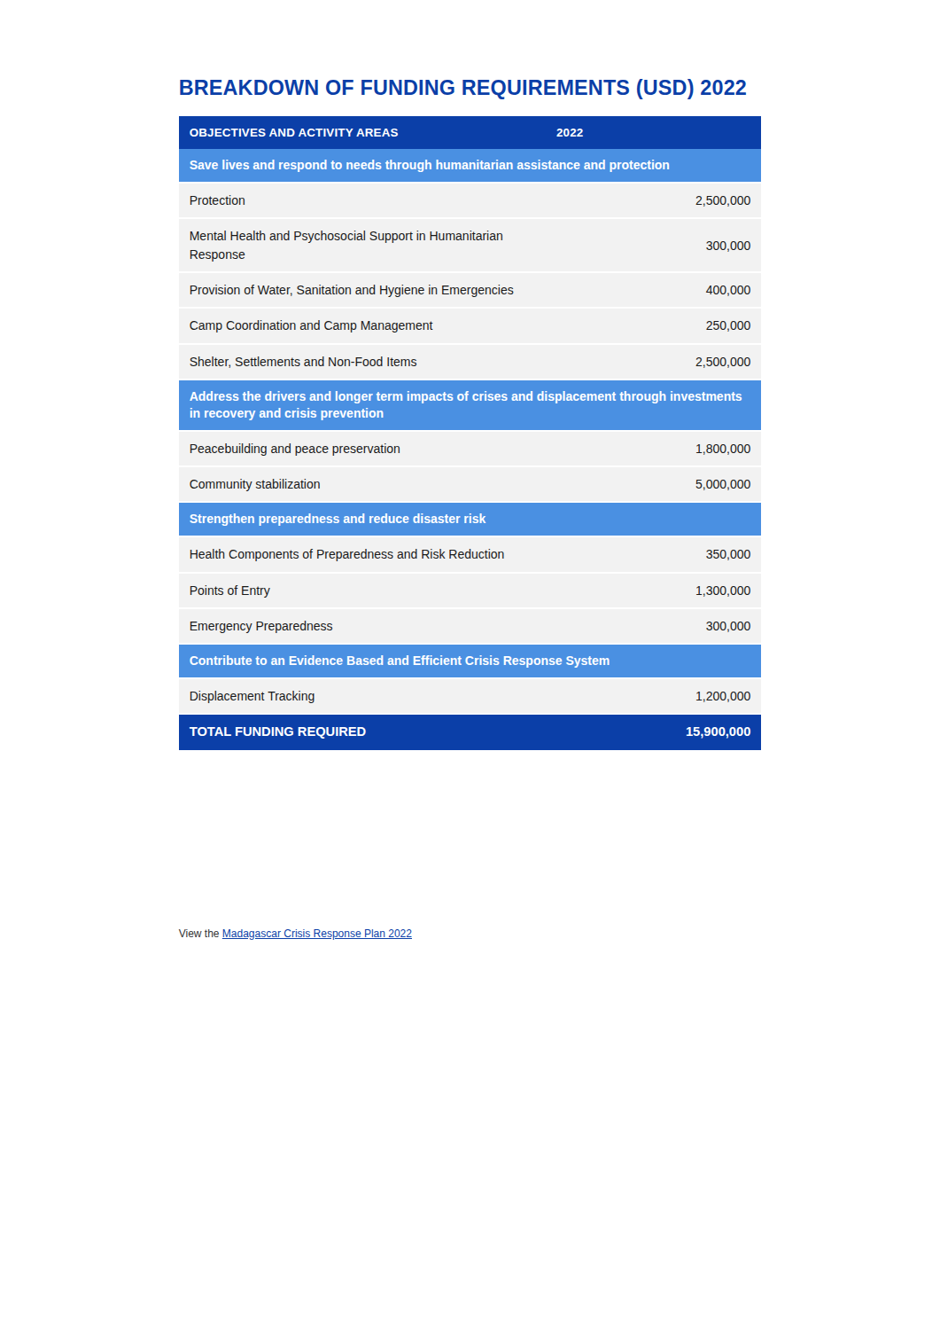Breakdown of Funding Requirements (USD) 2022
| Objectives and Activity Areas | 2022 |
| --- | --- |
| Save lives and respond to needs through humanitarian assistance and protection |
| Protection | 2,500,000 |
| Mental Health and Psychosocial Support in Humanitarian Response | 300,000 |
| Provision of Water, Sanitation and Hygiene in Emergencies | 400,000 |
| Camp Coordination and Camp Management | 250,000 |
| Shelter, Settlements and Non-Food Items | 2,500,000 |
| Address the drivers and longer term impacts of crises and displacement through investments in recovery and crisis prevention |
| Peacebuilding and peace preservation | 1,800,000 |
| Community stabilization | 5,000,000 |
| Strengthen preparedness and reduce disaster risk |
| Health Components of Preparedness and Risk Reduction | 350,000 |
| Points of Entry | 1,300,000 |
| Emergency Preparedness | 300,000 |
| Contribute to an Evidence Based and Efficient Crisis Response System |
| Displacement Tracking | 1,200,000 |
| Total Funding Required | 15,900,000 |
View the Madagascar Crisis Response Plan 2022